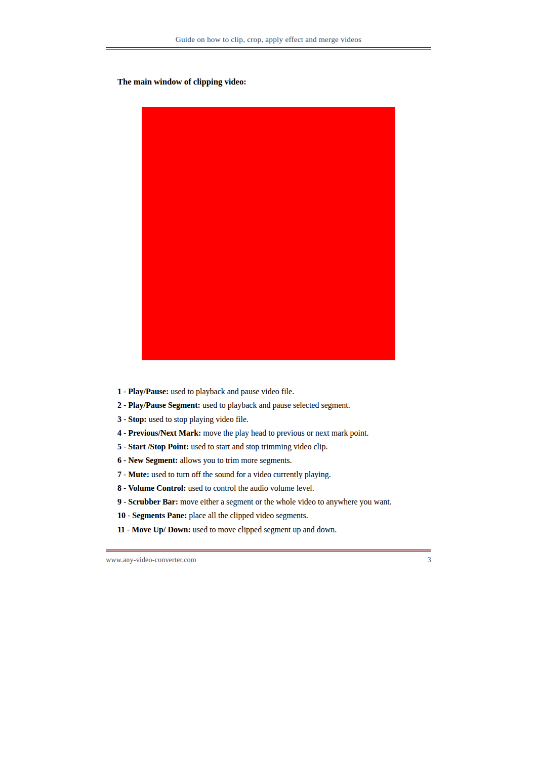Guide on how to clip, crop, apply effect and merge videos
The main window of clipping video:
1 - Play/Pause: used to playback and pause video file.
2 - Play/Pause Segment: used to playback and pause selected segment.
3 - Stop: used to stop playing video file.
4 - Previous/Next Mark: move the play head to previous or next mark point.
5 - Start /Stop Point: used to start and stop trimming video clip.
6 - New Segment: allows you to trim more segments.
7 - Mute: used to turn off the sound for a video currently playing.
8 - Volume Control: used to control the audio volume level.
9 - Scrubber Bar: move either a segment or the whole video to anywhere you want.
10 - Segments Pane: place all the clipped video segments.
11 - Move Up/ Down: used to move clipped segment up and down.
www.any-video-converter.com 3